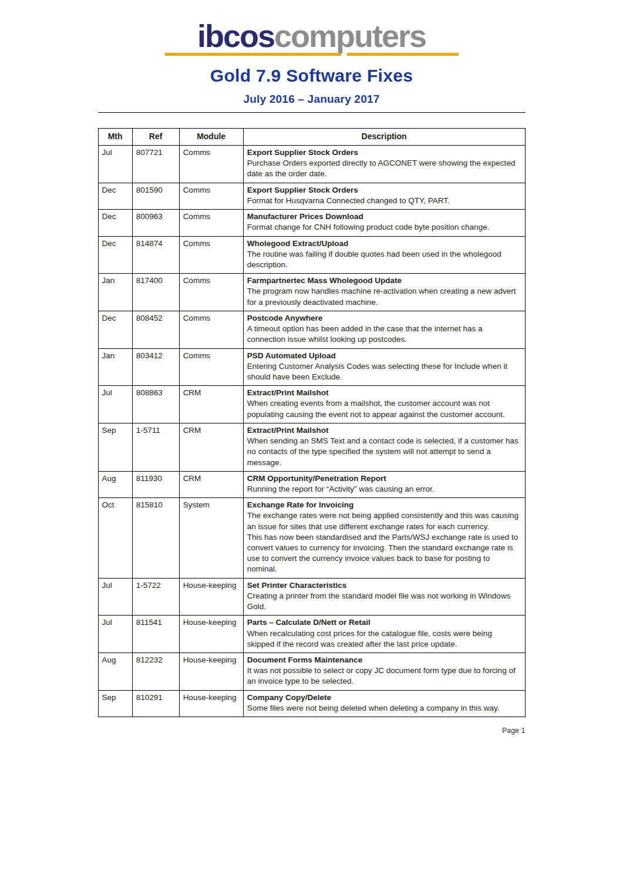ibcos computers
Gold 7.9 Software Fixes
July 2016 – January 2017
| Mth | Ref | Module | Description |
| --- | --- | --- | --- |
| Jul | 807721 | Comms | Export Supplier Stock Orders Purchase Orders exported directly to AGCONET were showing the expected date as the order date. |
| Dec | 801590 | Comms | Export Supplier Stock Orders Format for Husqvarna Connected changed to QTY, PART. |
| Dec | 800963 | Comms | Manufacturer Prices Download Format change for CNH following product code byte position change. |
| Dec | 814874 | Comms | Wholegood Extract/Upload The routine was failing if double quotes had been used in the wholegood description. |
| Jan | 817400 | Comms | Farmpartnertec Mass Wholegood Update The program now handles machine re-activation when creating a new advert for a previously deactivated machine. |
| Dec | 808452 | Comms | Postcode Anywhere A timeout option has been added in the case that the internet has a connection issue whilst looking up postcodes. |
| Jan | 803412 | Comms | PSD Automated Upload Entering Customer Analysis Codes was selecting these for Include when it should have been Exclude. |
| Jul | 808863 | CRM | Extract/Print Mailshot When creating events from a mailshot, the customer account was not populating causing the event not to appear against the customer account. |
| Sep | 1-5711 | CRM | Extract/Print Mailshot When sending an SMS Text and a contact code is selected, if a customer has no contacts of the type specified the system will not attempt to send a message. |
| Aug | 811930 | CRM | CRM Opportunity/Penetration Report Running the report for “Activity” was causing an error. |
| Oct | 815810 | System | Exchange Rate for Invoicing The exchange rates were not being applied consistently and this was causing an issue for sites that use different exchange rates for each currency. This has now been standardised and the Parts/WSJ exchange rate is used to convert values to currency for invoicing. Then the standard exchange rate is use to convert the currency invoice values back to base for posting to nominal. |
| Jul | 1-5722 | House-keeping | Set Printer Characteristics Creating a printer from the standard model file was not working in Windows Gold. |
| Jul | 811541 | House-keeping | Parts – Calculate D/Nett or Retail When recalculating cost prices for the catalogue file, costs were being skipped if the record was created after the last price update. |
| Aug | 812232 | House-keeping | Document Forms Maintenance It was not possible to select or copy JC document form type due to forcing of an invoice type to be selected. |
| Sep | 810291 | House-keeping | Company Copy/Delete Some files were not being deleted when deleting a company in this way. |
Page 1